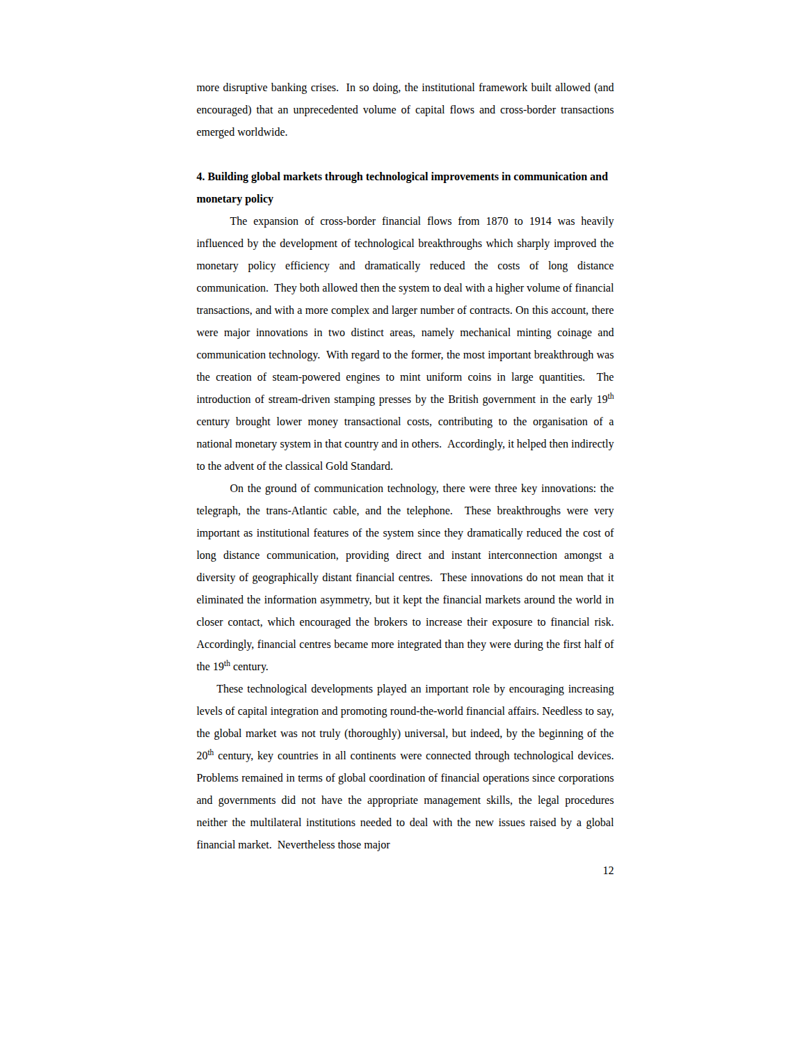more disruptive banking crises. In so doing, the institutional framework built allowed (and encouraged) that an unprecedented volume of capital flows and cross-border transactions emerged worldwide.
4. Building global markets through technological improvements in communication and monetary policy
The expansion of cross-border financial flows from 1870 to 1914 was heavily influenced by the development of technological breakthroughs which sharply improved the monetary policy efficiency and dramatically reduced the costs of long distance communication. They both allowed then the system to deal with a higher volume of financial transactions, and with a more complex and larger number of contracts. On this account, there were major innovations in two distinct areas, namely mechanical minting coinage and communication technology. With regard to the former, the most important breakthrough was the creation of steam-powered engines to mint uniform coins in large quantities. The introduction of stream-driven stamping presses by the British government in the early 19th century brought lower money transactional costs, contributing to the organisation of a national monetary system in that country and in others. Accordingly, it helped then indirectly to the advent of the classical Gold Standard.
On the ground of communication technology, there were three key innovations: the telegraph, the trans-Atlantic cable, and the telephone. These breakthroughs were very important as institutional features of the system since they dramatically reduced the cost of long distance communication, providing direct and instant interconnection amongst a diversity of geographically distant financial centres. These innovations do not mean that it eliminated the information asymmetry, but it kept the financial markets around the world in closer contact, which encouraged the brokers to increase their exposure to financial risk. Accordingly, financial centres became more integrated than they were during the first half of the 19th century.
These technological developments played an important role by encouraging increasing levels of capital integration and promoting round-the-world financial affairs. Needless to say, the global market was not truly (thoroughly) universal, but indeed, by the beginning of the 20th century, key countries in all continents were connected through technological devices. Problems remained in terms of global coordination of financial operations since corporations and governments did not have the appropriate management skills, the legal procedures neither the multilateral institutions needed to deal with the new issues raised by a global financial market. Nevertheless those major
12